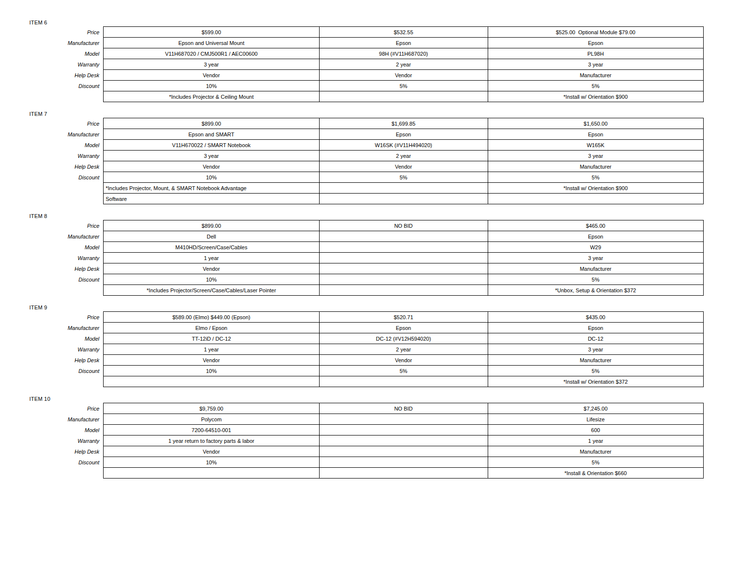ITEM 6
| Price | $599.00 | $532.55 | $525.00 Optional Module $79.00 |
| Manufacturer | Epson and Universal Mount | Epson | Epson |
| Model | V11H687020 / CMJ500R1 / AEC00600 | 98H (#V11H687020) | PL98H |
| Warranty | 3 year | 2 year | 3 year |
| Help Desk | Vendor | Vendor | Manufacturer |
| Discount | 10% | 5% | 5% |
| | *Includes Projector & Ceiling Mount | | *Install w/ Orientation $900 |
ITEM 7
| Price | $899.00 | $1,699.85 | $1,650.00 |
| Manufacturer | Epson and SMART | Epson | Epson |
| Model | V11H670022 / SMART Notebook | W16SK (#V11H494020) | W165K |
| Warranty | 3 year | 2 year | 3 year |
| Help Desk | Vendor | Vendor | Manufacturer |
| Discount | 10% | 5% | 5% |
| | *Includes Projector, Mount, & SMART Notebook Advantage | | *Install w/ Orientation $900 |
| | Software | | |
ITEM 8
| Price | $899.00 | NO BID | $465.00 |
| Manufacturer | Dell | | Epson |
| Model | M410HD/Screen/Case/Cables | | W29 |
| Warranty | 1 year | | 3 year |
| Help Desk | Vendor | | Manufacturer |
| Discount | 10% | | 5% |
| | *Includes Projector/Screen/Case/Cables/Laser Pointer | | *Unbox, Setup & Orientation $372 |
ITEM 9
| Price | $589.00 (Elmo) $449.00 (Epson) | $520.71 | $435.00 |
| Manufacturer | Elmo / Epson | Epson | Epson |
| Model | TT-12iD / DC-12 | DC-12 (#V12H594020) | DC-12 |
| Warranty | 1 year | 2 year | 3 year |
| Help Desk | Vendor | Vendor | Manufacturer |
| Discount | 10% | 5% | 5% |
| | | | *Install w/ Orientation $372 |
ITEM 10
| Price | $9,759.00 | NO BID | $7,245.00 |
| Manufacturer | Polycom | | Lifesize |
| Model | 7200-64510-001 | | 600 |
| Warranty | 1 year return to factory parts & labor | | 1 year |
| Help Desk | Vendor | | Manufacturer |
| Discount | 10% | | 5% |
| | | | *Install & Orientation $660 |